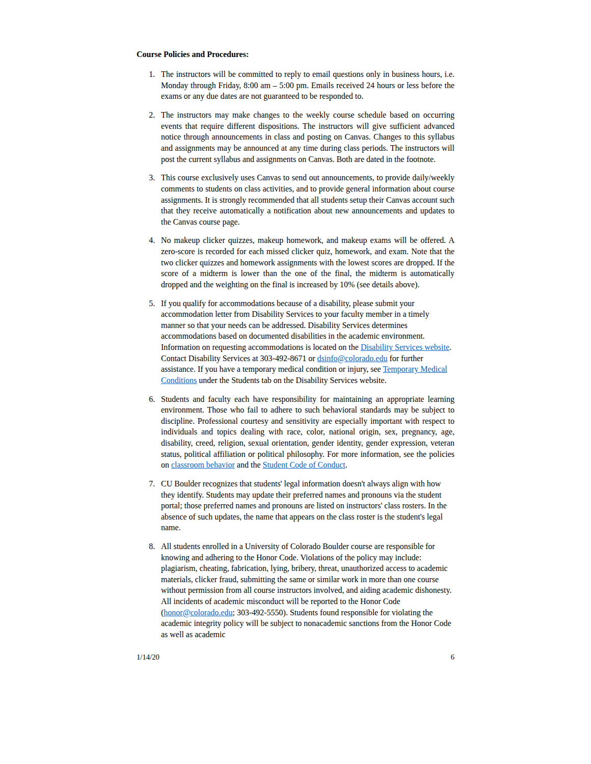Course Policies and Procedures:
The instructors will be committed to reply to email questions only in business hours, i.e. Monday through Friday, 8:00 am – 5:00 pm. Emails received 24 hours or less before the exams or any due dates are not guaranteed to be responded to.
The instructors may make changes to the weekly course schedule based on occurring events that require different dispositions. The instructors will give sufficient advanced notice through announcements in class and posting on Canvas. Changes to this syllabus and assignments may be announced at any time during class periods. The instructors will post the current syllabus and assignments on Canvas. Both are dated in the footnote.
This course exclusively uses Canvas to send out announcements, to provide daily/weekly comments to students on class activities, and to provide general information about course assignments. It is strongly recommended that all students setup their Canvas account such that they receive automatically a notification about new announcements and updates to the Canvas course page.
No makeup clicker quizzes, makeup homework, and makeup exams will be offered. A zero-score is recorded for each missed clicker quiz, homework, and exam. Note that the two clicker quizzes and homework assignments with the lowest scores are dropped. If the score of a midterm is lower than the one of the final, the midterm is automatically dropped and the weighting on the final is increased by 10% (see details above).
If you qualify for accommodations because of a disability, please submit your accommodation letter from Disability Services to your faculty member in a timely manner so that your needs can be addressed. Disability Services determines accommodations based on documented disabilities in the academic environment. Information on requesting accommodations is located on the Disability Services website. Contact Disability Services at 303-492-8671 or dsinfo@colorado.edu for further assistance. If you have a temporary medical condition or injury, see Temporary Medical Conditions under the Students tab on the Disability Services website.
Students and faculty each have responsibility for maintaining an appropriate learning environment. Those who fail to adhere to such behavioral standards may be subject to discipline. Professional courtesy and sensitivity are especially important with respect to individuals and topics dealing with race, color, national origin, sex, pregnancy, age, disability, creed, religion, sexual orientation, gender identity, gender expression, veteran status, political affiliation or political philosophy. For more information, see the policies on classroom behavior and the Student Code of Conduct.
CU Boulder recognizes that students' legal information doesn't always align with how they identify. Students may update their preferred names and pronouns via the student portal; those preferred names and pronouns are listed on instructors' class rosters. In the absence of such updates, the name that appears on the class roster is the student's legal name.
All students enrolled in a University of Colorado Boulder course are responsible for knowing and adhering to the Honor Code. Violations of the policy may include: plagiarism, cheating, fabrication, lying, bribery, threat, unauthorized access to academic materials, clicker fraud, submitting the same or similar work in more than one course without permission from all course instructors involved, and aiding academic dishonesty. All incidents of academic misconduct will be reported to the Honor Code (honor@colorado.edu; 303-492-5550). Students found responsible for violating the academic integrity policy will be subject to nonacademic sanctions from the Honor Code as well as academic
1/14/20 6